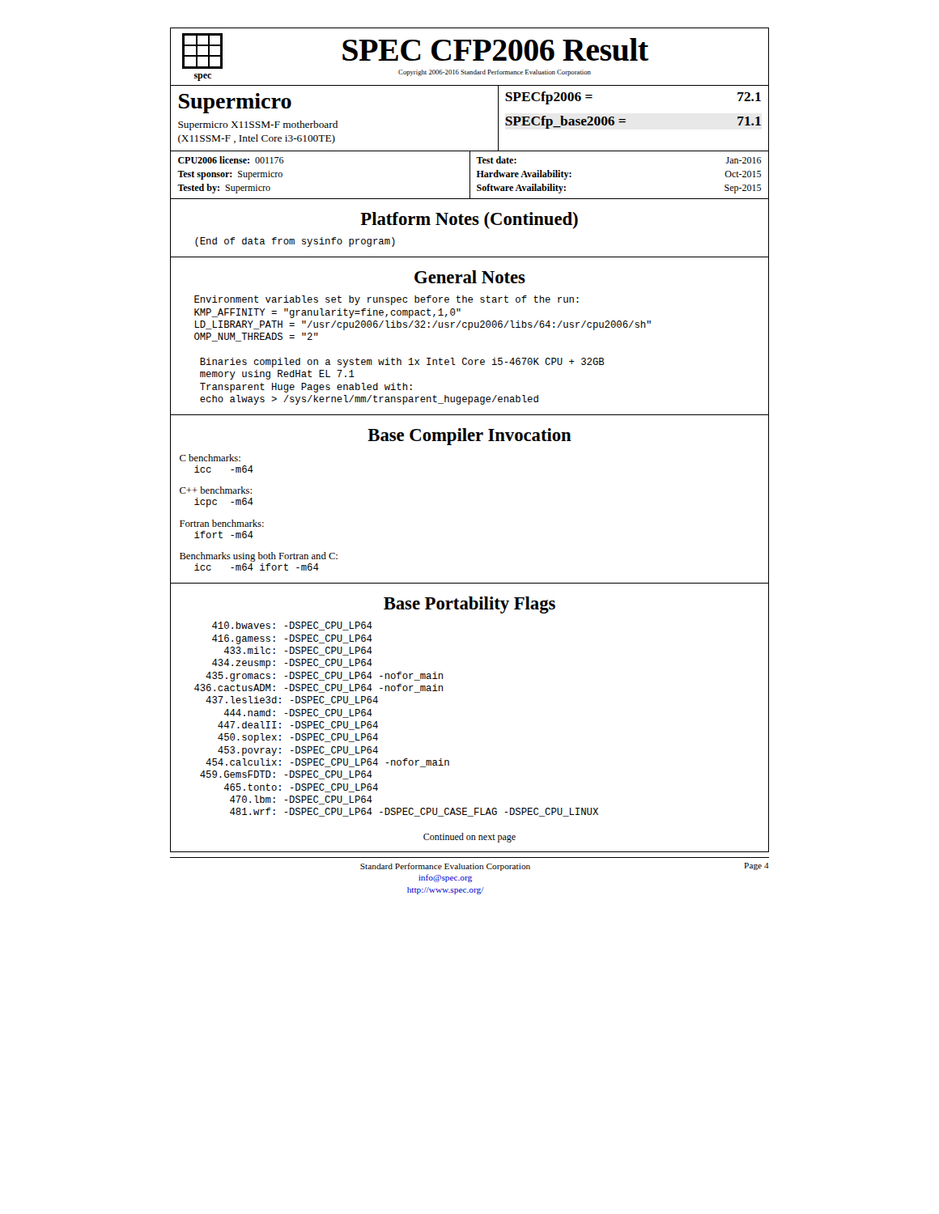spec
SPEC CFP2006 Result
Copyright 2006-2016 Standard Performance Evaluation Corporation
Supermicro
Supermicro X11SSM-F motherboard
(X11SSM-F , Intel Core i3-6100TE)
SPECfp2006 = 72.1
SPECfp_base2006 = 71.1
CPU2006 license: 001176
Test sponsor: Supermicro
Tested by: Supermicro
Test date: Jan-2016
Hardware Availability: Oct-2015
Software Availability: Sep-2015
Platform Notes (Continued)
(End of data from sysinfo program)
General Notes
Environment variables set by runspec before the start of the run:
KMP_AFFINITY = "granularity=fine,compact,1,0"
LD_LIBRARY_PATH = "/usr/cpu2006/libs/32:/usr/cpu2006/libs/64:/usr/cpu2006/sh"
OMP_NUM_THREADS = "2"

 Binaries compiled on a system with 1x Intel Core i5-4670K CPU + 32GB
 memory using RedHat EL 7.1
 Transparent Huge Pages enabled with:
 echo always > /sys/kernel/mm/transparent_hugepage/enabled
Base Compiler Invocation
C benchmarks:
icc   -m64
C++ benchmarks:
icpc  -m64
Fortran benchmarks:
ifort -m64
Benchmarks using both Fortran and C:
icc   -m64 ifort -m64
Base Portability Flags
   410.bwaves: -DSPEC_CPU_LP64
   416.gamess: -DSPEC_CPU_LP64
     433.milc: -DSPEC_CPU_LP64
   434.zeusmp: -DSPEC_CPU_LP64
  435.gromacs: -DSPEC_CPU_LP64 -nofor_main
436.cactusADM: -DSPEC_CPU_LP64 -nofor_main
  437.leslie3d: -DSPEC_CPU_LP64
     444.namd: -DSPEC_CPU_LP64
    447.dealII: -DSPEC_CPU_LP64
    450.soplex: -DSPEC_CPU_LP64
    453.povray: -DSPEC_CPU_LP64
  454.calculix: -DSPEC_CPU_LP64 -nofor_main
 459.GemsFDTD: -DSPEC_CPU_LP64
     465.tonto: -DSPEC_CPU_LP64
      470.lbm: -DSPEC_CPU_LP64
      481.wrf: -DSPEC_CPU_LP64 -DSPEC_CPU_CASE_FLAG -DSPEC_CPU_LINUX
Continued on next page
Standard Performance Evaluation Corporation
info@spec.org
http://www.spec.org/
Page 4